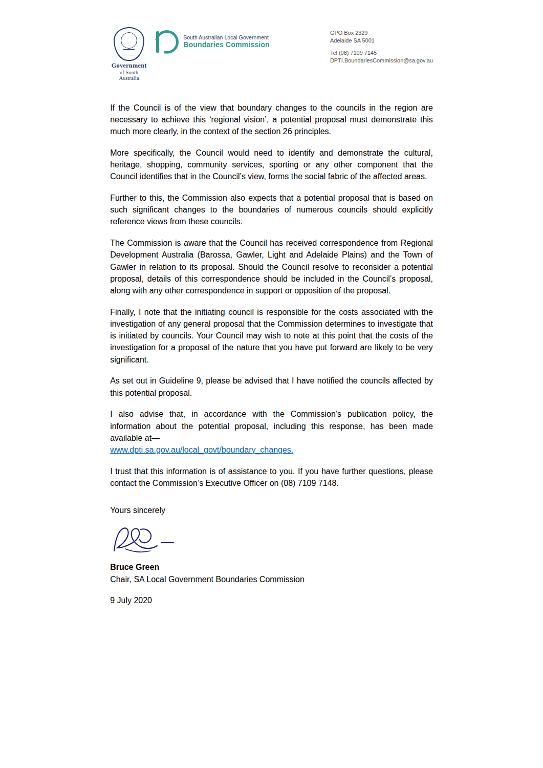Government of South Australia
South Australian Local Government
Boundaries Commission
GPO Box 2329
Adelaide SA 5001
Tel (08) 7109 7145
DPTI.BoundariesCommission@sa.gov.au
If the Council is of the view that boundary changes to the councils in the region are necessary to achieve this ‘regional vision’, a potential proposal must demonstrate this much more clearly, in the context of the section 26 principles.
More specifically, the Council would need to identify and demonstrate the cultural, heritage, shopping, community services, sporting or any other component that the Council identifies that in the Council’s view, forms the social fabric of the affected areas.
Further to this, the Commission also expects that a potential proposal that is based on such significant changes to the boundaries of numerous councils should explicitly reference views from these councils.
The Commission is aware that the Council has received correspondence from Regional Development Australia (Barossa, Gawler, Light and Adelaide Plains) and the Town of Gawler in relation to its proposal. Should the Council resolve to reconsider a potential proposal, details of this correspondence should be included in the Council’s proposal, along with any other correspondence in support or opposition of the proposal.
Finally, I note that the initiating council is responsible for the costs associated with the investigation of any general proposal that the Commission determines to investigate that is initiated by councils. Your Council may wish to note at this point that the costs of the investigation for a proposal of the nature that you have put forward are likely to be very significant.
As set out in Guideline 9, please be advised that I have notified the councils affected by this potential proposal.
I also advise that, in accordance with the Commission’s publication policy, the information about the potential proposal, including this response, has been made available at—
www.dpti.sa.gov.au/local_govt/boundary_changes.
I trust that this information is of assistance to you. If you have further questions, please contact the Commission’s Executive Officer on (08) 7109 7148.
Yours sincerely
Bruce Green
Chair, SA Local Government Boundaries Commission
9 July 2020